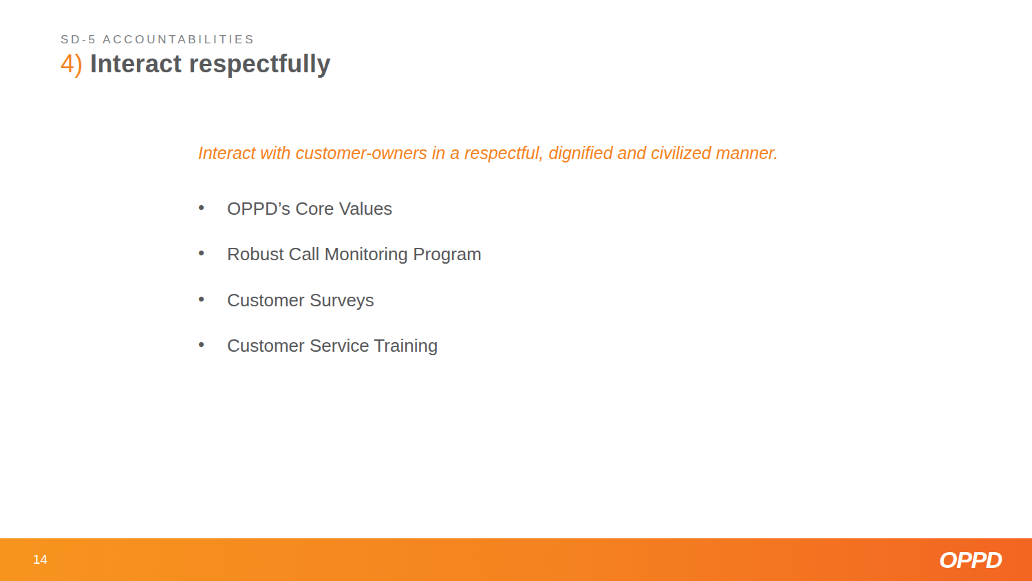SD-5 Accountabilities
4) Interact respectfully
Interact with customer-owners in a respectful, dignified and civilized manner.
OPPD’s Core Values
Robust Call Monitoring Program
Customer Surveys
Customer Service Training
14 OPPD